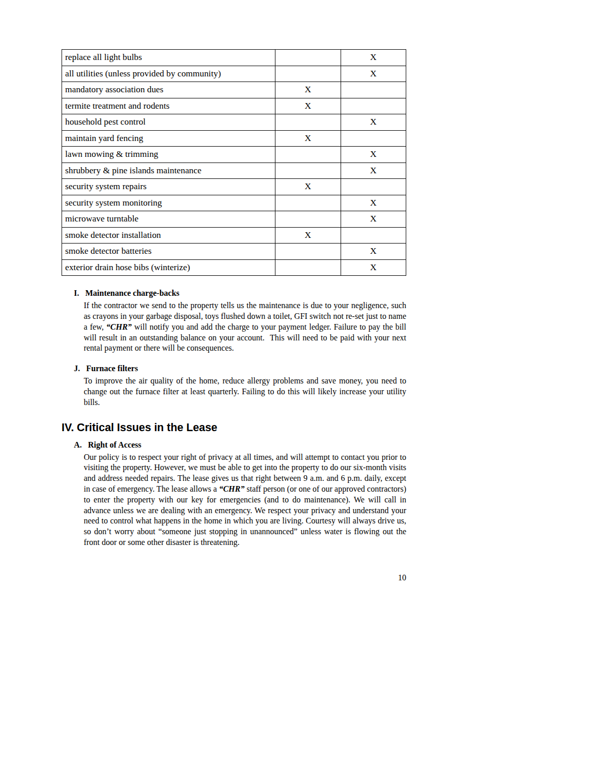| replace all light bulbs | | X |
| all utilities (unless provided by community) | | X |
| mandatory association dues | X | |
| termite treatment and rodents | X | |
| household pest control | | X |
| maintain yard fencing | X | |
| lawn mowing & trimming | | X |
| shrubbery & pine islands maintenance | | X |
| security system repairs | X | |
| security system monitoring | | X |
| microwave turntable | | X |
| smoke detector installation | X | |
| smoke detector batteries | | X |
| exterior drain hose bibs (winterize) | | X |
I. Maintenance charge-backs
If the contractor we send to the property tells us the maintenance is due to your negligence, such as crayons in your garbage disposal, toys flushed down a toilet, GFI switch not re-set just to name a few, “CHR” will notify you and add the charge to your payment ledger. Failure to pay the bill will result in an outstanding balance on your account. This will need to be paid with your next rental payment or there will be consequences.
J. Furnace filters
To improve the air quality of the home, reduce allergy problems and save money, you need to change out the furnace filter at least quarterly. Failing to do this will likely increase your utility bills.
IV. Critical Issues in the Lease
A. Right of Access
Our policy is to respect your right of privacy at all times, and will attempt to contact you prior to visiting the property. However, we must be able to get into the property to do our six-month visits and address needed repairs. The lease gives us that right between 9 a.m. and 6 p.m. daily, except in case of emergency. The lease allows a “CHR” staff person (or one of our approved contractors) to enter the property with our key for emergencies (and to do maintenance). We will call in advance unless we are dealing with an emergency. We respect your privacy and understand your need to control what happens in the home in which you are living. Courtesy will always drive us, so don’t worry about “someone just stopping in unannounced” unless water is flowing out the front door or some other disaster is threatening.
10